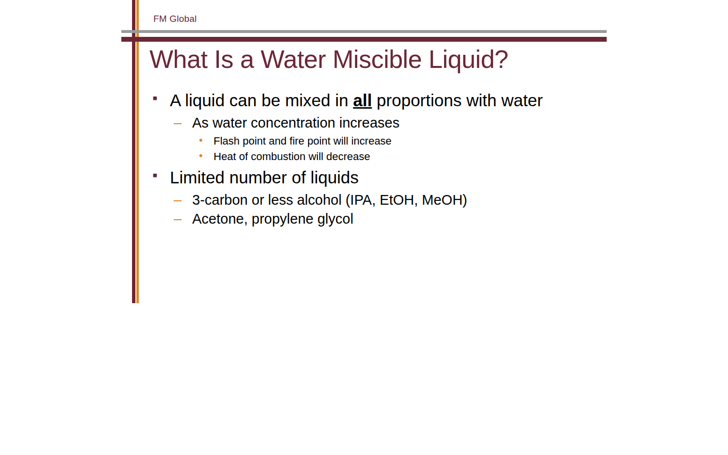FM Global
What Is a Water Miscible Liquid?
A liquid can be mixed in all proportions with water
As water concentration increases
Flash point and fire point will increase
Heat of combustion will decrease
Limited number of liquids
3-carbon or less alcohol (IPA, EtOH, MeOH)
Acetone, propylene glycol